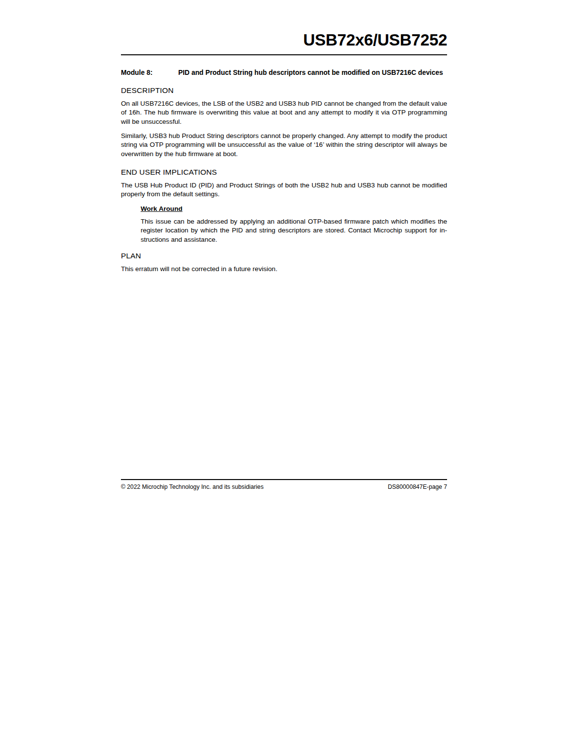USB72x6/USB7252
Module 8: PID and Product String hub descriptors cannot be modified on USB7216C devices
DESCRIPTION
On all USB7216C devices, the LSB of the USB2 and USB3 hub PID cannot be changed from the default value of 16h. The hub firmware is overwriting this value at boot and any attempt to modify it via OTP programming will be unsuccessful.
Similarly, USB3 hub Product String descriptors cannot be properly changed. Any attempt to modify the product string via OTP programming will be unsuccessful as the value of ‘16’ within the string descriptor will always be overwritten by the hub firmware at boot.
END USER IMPLICATIONS
The USB Hub Product ID (PID) and Product Strings of both the USB2 hub and USB3 hub cannot be modified properly from the default settings.
Work Around
This issue can be addressed by applying an additional OTP-based firmware patch which modifies the register location by which the PID and string descriptors are stored. Contact Microchip support for instructions and assistance.
PLAN
This erratum will not be corrected in a future revision.
© 2022 Microchip Technology Inc. and its subsidiaries
DS80000847E-page 7